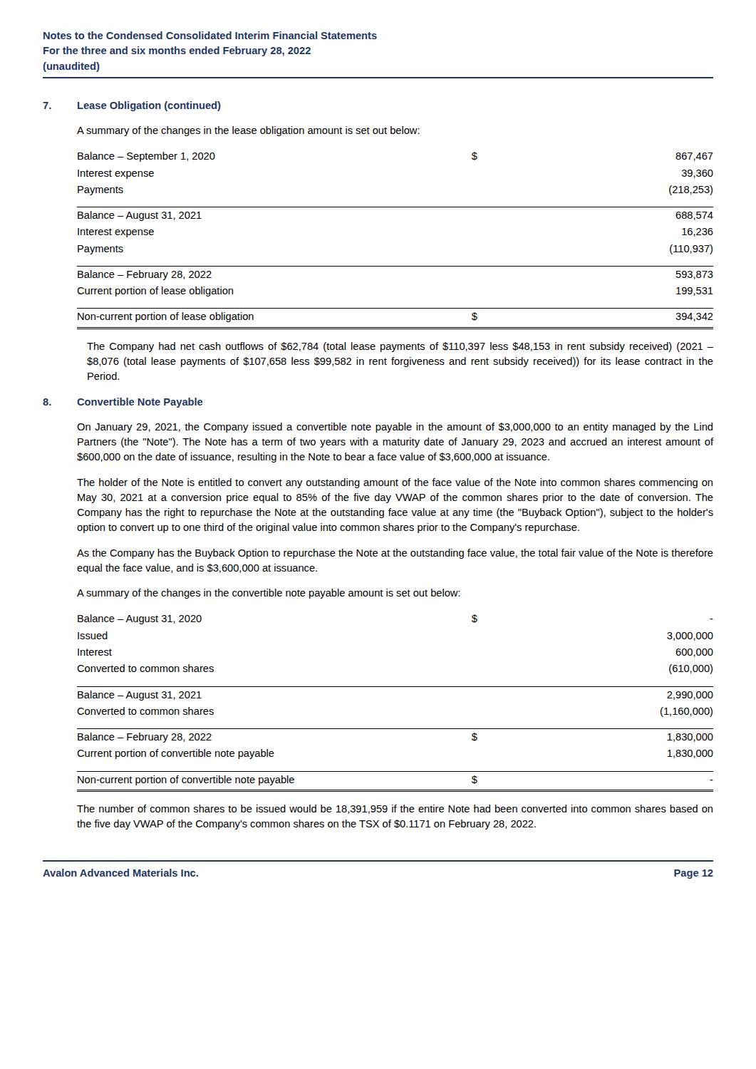Notes to the Condensed Consolidated Interim Financial Statements
For the three and six months ended February 28, 2022
(unaudited)
7. Lease Obligation (continued)
A summary of the changes in the lease obligation amount is set out below:
| Balance – September 1, 2020 | $ | 867,467 |
| Interest expense | | 39,360 |
| Payments | | (218,253) |
| Balance – August 31, 2021 | | 688,574 |
| Interest expense | | 16,236 |
| Payments | | (110,937) |
| Balance – February 28, 2022 | | 593,873 |
| Current portion of lease obligation | | 199,531 |
| Non-current portion of lease obligation | $ | 394,342 |
The Company had net cash outflows of $62,784 (total lease payments of $110,397 less $48,153 in rent subsidy received) (2021 – $8,076 (total lease payments of $107,658 less $99,582 in rent forgiveness and rent subsidy received)) for its lease contract in the Period.
8. Convertible Note Payable
On January 29, 2021, the Company issued a convertible note payable in the amount of $3,000,000 to an entity managed by the Lind Partners (the "Note"). The Note has a term of two years with a maturity date of January 29, 2023 and accrued an interest amount of $600,000 on the date of issuance, resulting in the Note to bear a face value of $3,600,000 at issuance.
The holder of the Note is entitled to convert any outstanding amount of the face value of the Note into common shares commencing on May 30, 2021 at a conversion price equal to 85% of the five day VWAP of the common shares prior to the date of conversion. The Company has the right to repurchase the Note at the outstanding face value at any time (the "Buyback Option"), subject to the holder's option to convert up to one third of the original value into common shares prior to the Company's repurchase.
As the Company has the Buyback Option to repurchase the Note at the outstanding face value, the total fair value of the Note is therefore equal the face value, and is $3,600,000 at issuance.
A summary of the changes in the convertible note payable amount is set out below:
| Balance – August 31, 2020 | $ | - |
| Issued | | 3,000,000 |
| Interest | | 600,000 |
| Converted to common shares | | (610,000) |
| Balance – August 31, 2021 | | 2,990,000 |
| Converted to common shares | | (1,160,000) |
| Balance – February 28, 2022 | $ | 1,830,000 |
| Current portion of convertible note payable | | 1,830,000 |
| Non-current portion of convertible note payable | $ | - |
The number of common shares to be issued would be 18,391,959 if the entire Note had been converted into common shares based on the five day VWAP of the Company's common shares on the TSX of $0.1171 on February 28, 2022.
Avalon Advanced Materials Inc. Page 12